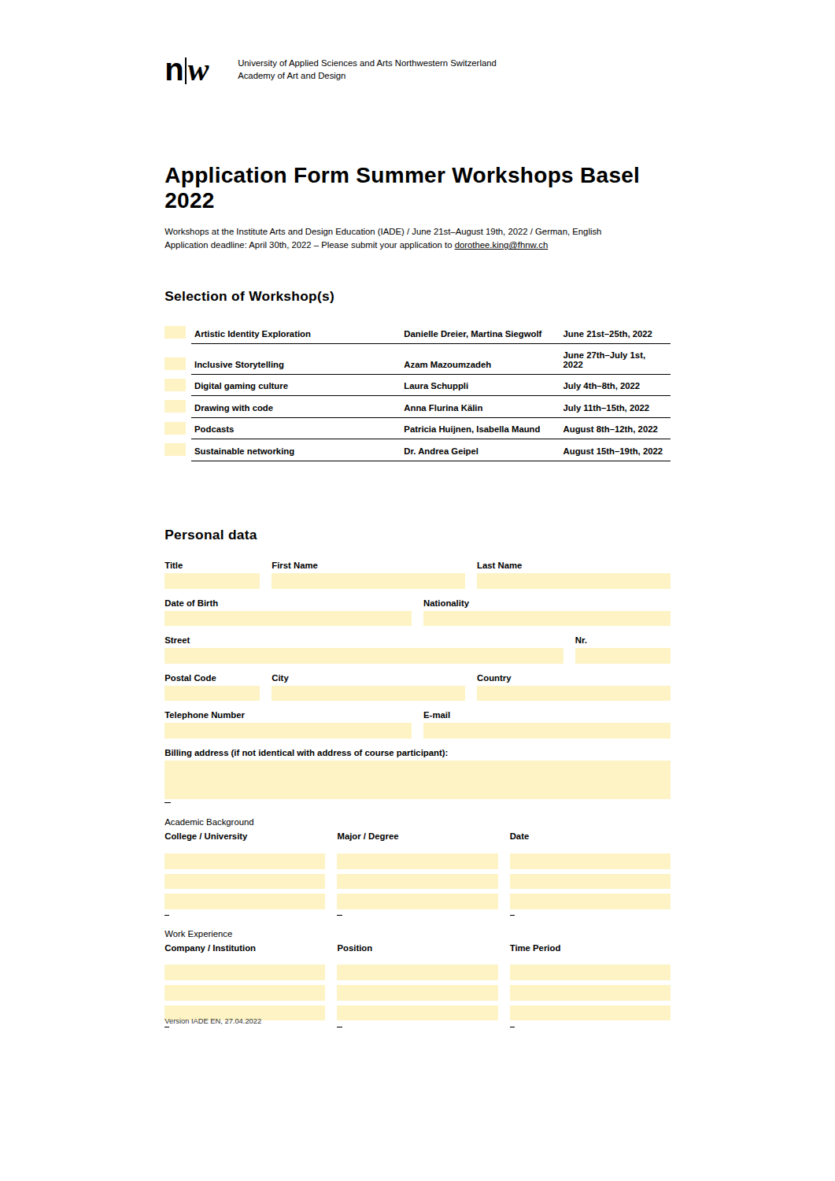n w
University of Applied Sciences and Arts Northwestern Switzerland
Academy of Art and Design
Application Form Summer Workshops Basel 2022
Workshops at the Institute Arts and Design Education (IADE) / June 21st–August 19th, 2022 / German, English
Application deadline: April 30th, 2022 – Please submit your application to dorothee.king@fhnw.ch
Selection of Workshop(s)
| | Artistic Identity Exploration | Danielle Dreier, Martina Siegwolf | June 21st–25th, 2022 |
| | Inclusive Storytelling | Azam Mazoumzadeh | June 27th–July 1st, 2022 |
| | Digital gaming culture | Laura Schuppli | July 4th–8th, 2022 |
| | Drawing with code | Anna Flurina Kälin | July 11th–15th, 2022 |
| | Podcasts | Patricia Huijnen, Isabella Maund | August 8th–12th, 2022 |
| | Sustainable networking | Dr. Andrea Geipel | August 15th–19th, 2022 |
Personal data
Title
First Name
Last Name
Date of Birth
Nationality
Street
Nr.
Postal Code
City
Country
Telephone Number
E-mail
Billing address (if not identical with address of course participant):
Academic Background
College / University
Major / Degree
Date
Work Experience
Company / Institution
Position
Time Period
Version IADE EN, 27.04.2022